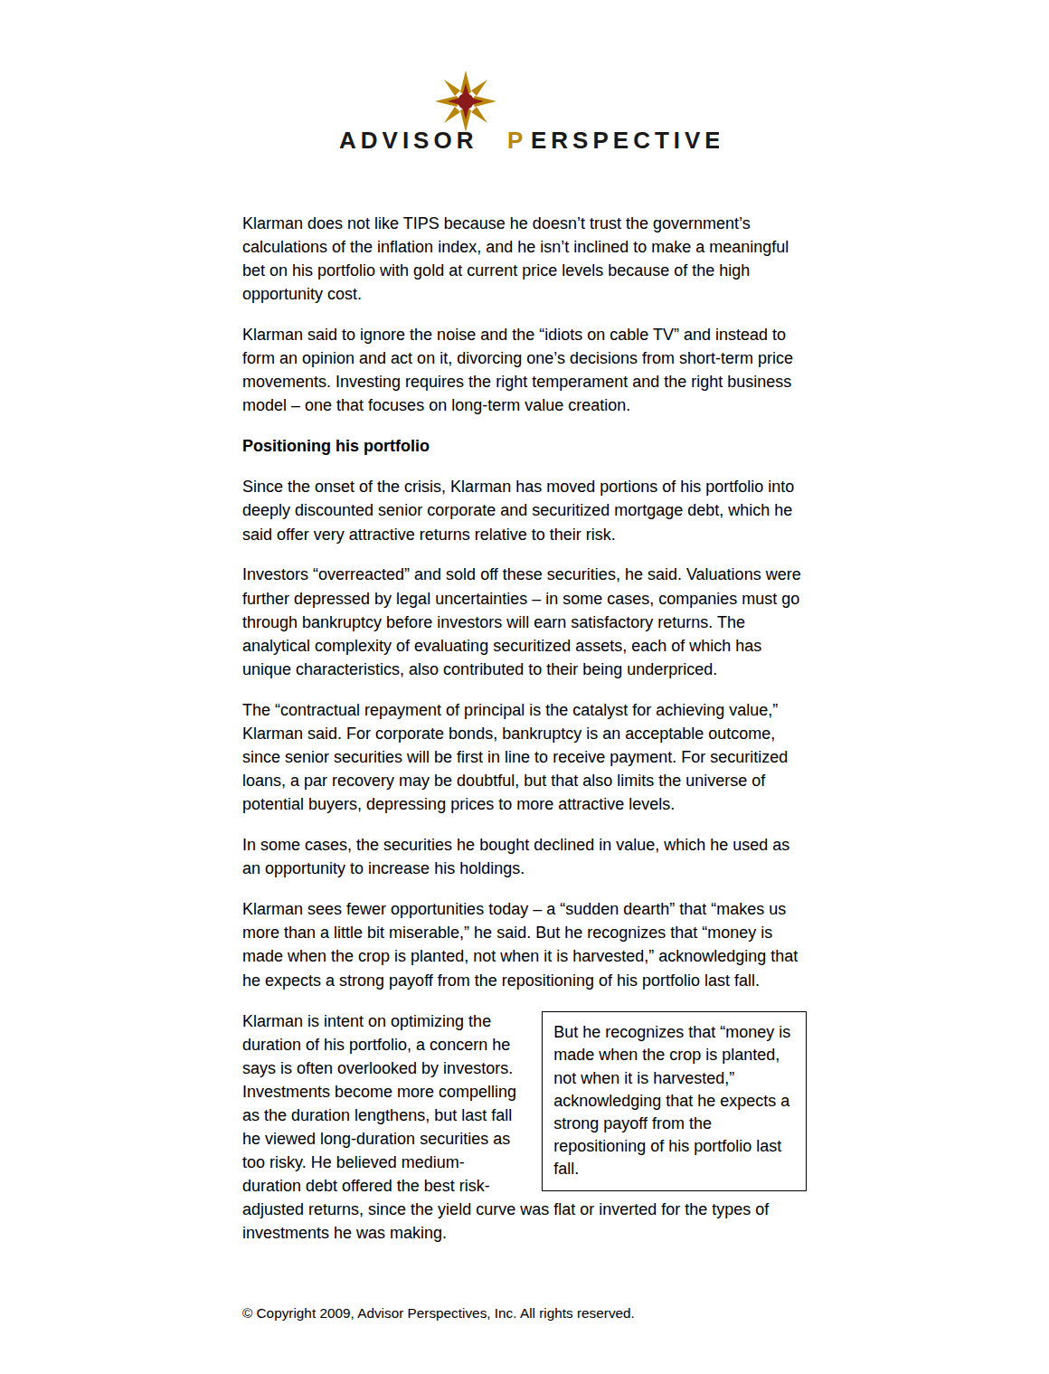ADVISOR P ERSPECTIVES
Klarman does not like TIPS because he doesn’t trust the government’s calculations of the inflation index, and he isn’t inclined to make a meaningful bet on his portfolio with gold at current price levels because of the high opportunity cost.
Klarman said to ignore the noise and the “idiots on cable TV” and instead to form an opinion and act on it, divorcing one’s decisions from short-term price movements. Investing requires the right temperament and the right business model – one that focuses on long-term value creation.
Positioning his portfolio
Since the onset of the crisis, Klarman has moved portions of his portfolio into deeply discounted senior corporate and securitized mortgage debt, which he said offer very attractive returns relative to their risk.
Investors “overreacted” and sold off these securities, he said. Valuations were further depressed by legal uncertainties – in some cases, companies must go through bankruptcy before investors will earn satisfactory returns. The analytical complexity of evaluating securitized assets, each of which has unique characteristics, also contributed to their being underpriced.
The “contractual repayment of principal is the catalyst for achieving value,” Klarman said. For corporate bonds, bankruptcy is an acceptable outcome, since senior securities will be first in line to receive payment. For securitized loans, a par recovery may be doubtful, but that also limits the universe of potential buyers, depressing prices to more attractive levels.
In some cases, the securities he bought declined in value, which he used as an opportunity to increase his holdings.
Klarman sees fewer opportunities today – a “sudden dearth” that “makes us more than a little bit miserable,” he said. But he recognizes that “money is made when the crop is planted, not when it is harvested,” acknowledging that he expects a strong payoff from the repositioning of his portfolio last fall.
But he recognizes that “money is made when the crop is planted, not when it is harvested,” acknowledging that he expects a strong payoff from the repositioning of his portfolio last fall.
Klarman is intent on optimizing the duration of his portfolio, a concern he says is often overlooked by investors. Investments become more compelling as the duration lengthens, but last fall he viewed long-duration securities as too risky. He believed medium-duration debt offered the best risk-adjusted returns, since the yield curve was flat or inverted for the types of investments he was making.
© Copyright 2009, Advisor Perspectives, Inc. All rights reserved.